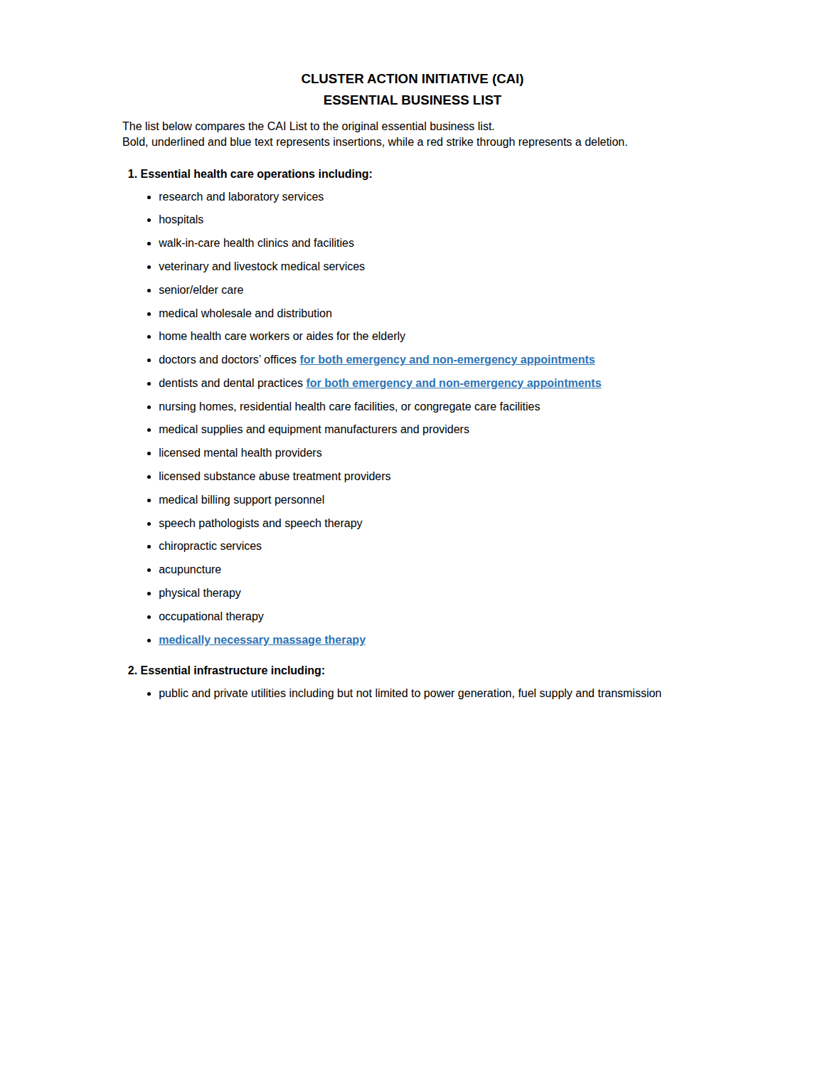CLUSTER ACTION INITIATIVE (CAI)
ESSENTIAL BUSINESS LIST
The list below compares the CAI List to the original essential business list.
Bold, underlined and blue text represents insertions, while a red strike through represents a deletion.
Essential health care operations including:
research and laboratory services
hospitals
walk-in-care health clinics and facilities
veterinary and livestock medical services
senior/elder care
medical wholesale and distribution
home health care workers or aides for the elderly
doctors and doctors’ offices for both emergency and non-emergency appointments
dentists and dental practices for both emergency and non-emergency appointments
nursing homes, residential health care facilities, or congregate care facilities
medical supplies and equipment manufacturers and providers
licensed mental health providers
licensed substance abuse treatment providers
medical billing support personnel
speech pathologists and speech therapy
chiropractic services
acupuncture
physical therapy
occupational therapy
medically necessary massage therapy
Essential infrastructure including:
public and private utilities including but not limited to power generation, fuel supply and transmission